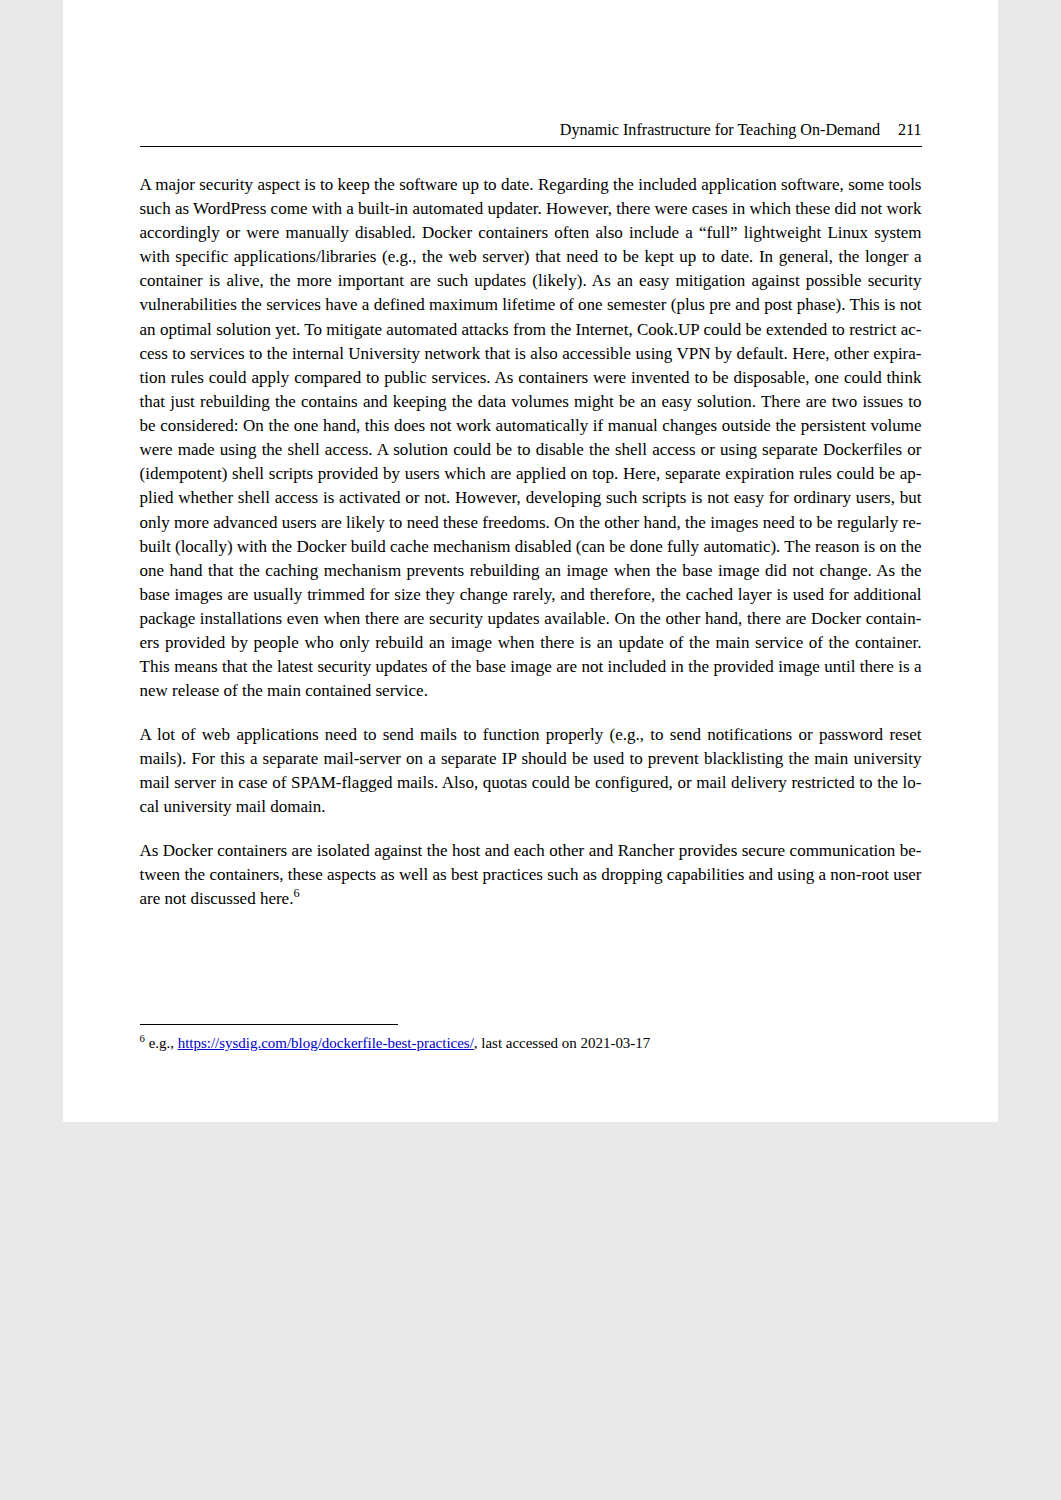Dynamic Infrastructure for Teaching On-Demand 211
A major security aspect is to keep the software up to date. Regarding the included application software, some tools such as WordPress come with a built-in automated updater. However, there were cases in which these did not work accordingly or were manually disabled. Docker containers often also include a “full” lightweight Linux system with specific applications/libraries (e.g., the web server) that need to be kept up to date. In general, the longer a container is alive, the more important are such updates (likely). As an easy mitigation against possible security vulnerabilities the services have a defined maximum lifetime of one semester (plus pre and post phase). This is not an optimal solution yet. To mitigate automated attacks from the Internet, Cook.UP could be extended to restrict access to services to the internal University network that is also accessible using VPN by default. Here, other expiration rules could apply compared to public services. As containers were invented to be disposable, one could think that just rebuilding the contains and keeping the data volumes might be an easy solution. There are two issues to be considered: On the one hand, this does not work automatically if manual changes outside the persistent volume were made using the shell access. A solution could be to disable the shell access or using separate Dockerfiles or (idempotent) shell scripts provided by users which are applied on top. Here, separate expiration rules could be applied whether shell access is activated or not. However, developing such scripts is not easy for ordinary users, but only more advanced users are likely to need these freedoms. On the other hand, the images need to be regularly rebuilt (locally) with the Docker build cache mechanism disabled (can be done fully automatic). The reason is on the one hand that the caching mechanism prevents rebuilding an image when the base image did not change. As the base images are usually trimmed for size they change rarely, and therefore, the cached layer is used for additional package installations even when there are security updates available. On the other hand, there are Docker containers provided by people who only rebuild an image when there is an update of the main service of the container. This means that the latest security updates of the base image are not included in the provided image until there is a new release of the main contained service.
A lot of web applications need to send mails to function properly (e.g., to send notifications or password reset mails). For this a separate mail-server on a separate IP should be used to prevent blacklisting the main university mail server in case of SPAM-flagged mails. Also, quotas could be configured, or mail delivery restricted to the local university mail domain.
As Docker containers are isolated against the host and each other and Rancher provides secure communication between the containers, these aspects as well as best practices such as dropping capabilities and using a non-root user are not discussed here.6
6 e.g., https://sysdig.com/blog/dockerfile-best-practices/, last accessed on 2021-03-17